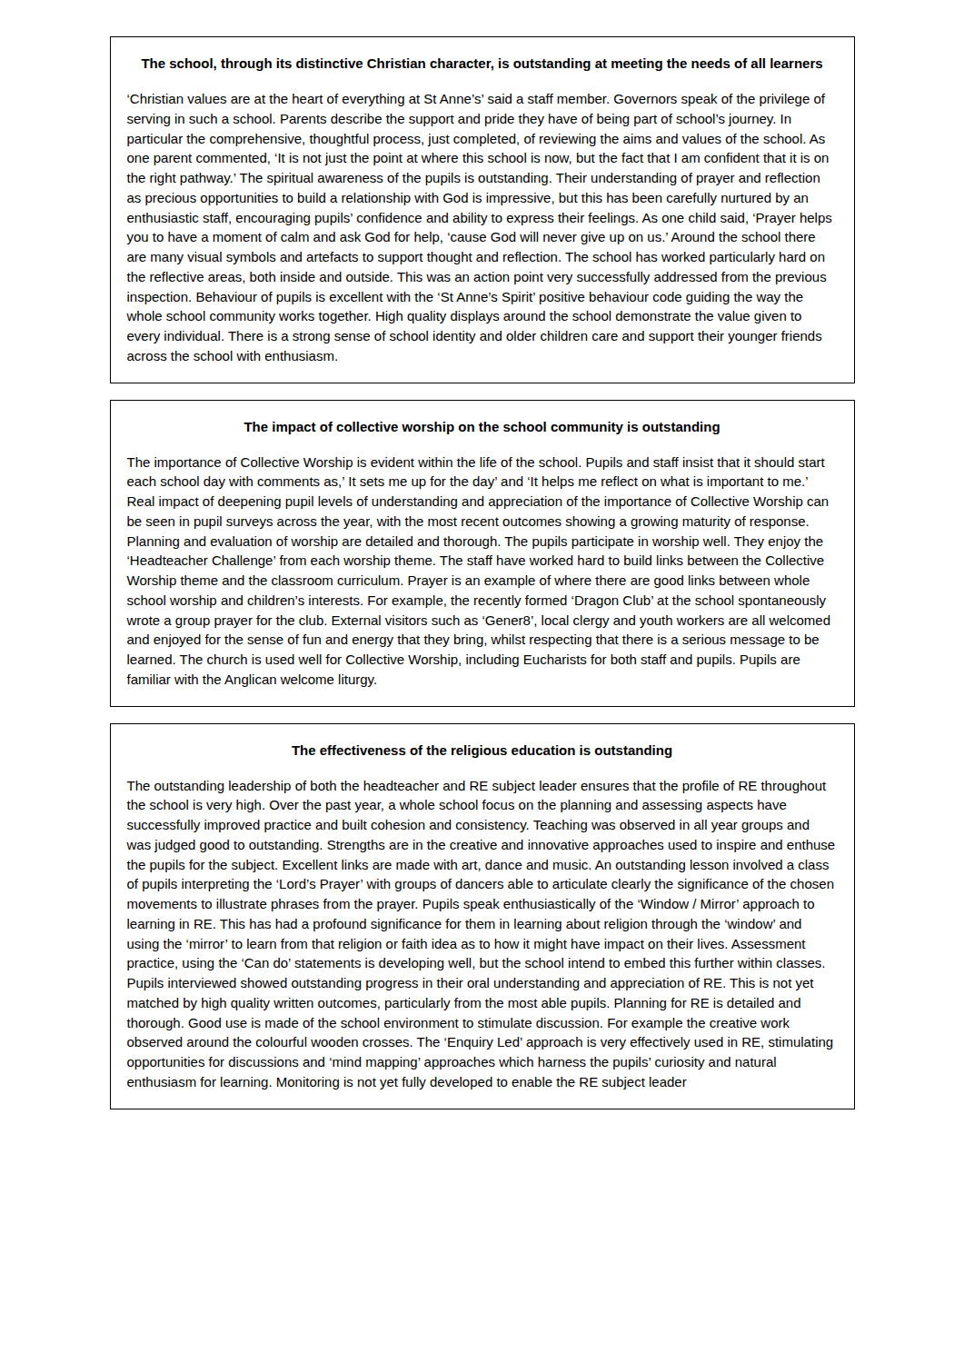The school, through its distinctive Christian character, is outstanding at meeting the needs of all learners
‘Christian values are at the heart of everything at St Anne’s’ said a staff member. Governors speak of the privilege of serving in such a school. Parents describe the support and pride they have of being part of school’s journey. In particular the comprehensive, thoughtful process, just completed, of reviewing the aims and values of the school. As one parent commented, ‘It is not just the point at where this school is now, but the fact that I am confident that it is on the right pathway.’ The spiritual awareness of the pupils is outstanding. Their understanding of prayer and reflection as precious opportunities to build a relationship with God is impressive, but this has been carefully nurtured by an enthusiastic staff, encouraging pupils’ confidence and ability to express their feelings. As one child said, ‘Prayer helps you to have a moment of calm and ask God for help, ‘cause God will never give up on us.’ Around the school there are many visual symbols and artefacts to support thought and reflection. The school has worked particularly hard on the reflective areas, both inside and outside. This was an action point very successfully addressed from the previous inspection. Behaviour of pupils is excellent with the ‘St Anne’s Spirit’ positive behaviour code guiding the way the whole school community works together. High quality displays around the school demonstrate the value given to every individual. There is a strong sense of school identity and older children care and support their younger friends across the school with enthusiasm.
The impact of collective worship on the school community is outstanding
The importance of Collective Worship is evident within the life of the school. Pupils and staff insist that it should start each school day with comments as,’ It sets me up for the day’ and ‘It helps me reflect on what is important to me.’ Real impact of deepening pupil levels of understanding and appreciation of the importance of Collective Worship can be seen in pupil surveys across the year, with the most recent outcomes showing a growing maturity of response. Planning and evaluation of worship are detailed and thorough. The pupils participate in worship well. They enjoy the ‘Headteacher Challenge’ from each worship theme. The staff have worked hard to build links between the Collective Worship theme and the classroom curriculum. Prayer is an example of where there are good links between whole school worship and children’s interests. For example, the recently formed ‘Dragon Club’ at the school spontaneously wrote a group prayer for the club. External visitors such as ‘Gener8’, local clergy and youth workers are all welcomed and enjoyed for the sense of fun and energy that they bring, whilst respecting that there is a serious message to be learned. The church is used well for Collective Worship, including Eucharists for both staff and pupils. Pupils are familiar with the Anglican welcome liturgy.
The effectiveness of the religious education is outstanding
The outstanding leadership of both the headteacher and RE subject leader ensures that the profile of RE throughout the school is very high. Over the past year, a whole school focus on the planning and assessing aspects have successfully improved practice and built cohesion and consistency. Teaching was observed in all year groups and was judged good to outstanding. Strengths are in the creative and innovative approaches used to inspire and enthuse the pupils for the subject. Excellent links are made with art, dance and music. An outstanding lesson involved a class of pupils interpreting the ‘Lord’s Prayer’ with groups of dancers able to articulate clearly the significance of the chosen movements to illustrate phrases from the prayer. Pupils speak enthusiastically of the ‘Window / Mirror’ approach to learning in RE. This has had a profound significance for them in learning about religion through the ‘window’ and using the ‘mirror’ to learn from that religion or faith idea as to how it might have impact on their lives. Assessment practice, using the ‘Can do’ statements is developing well, but the school intend to embed this further within classes. Pupils interviewed showed outstanding progress in their oral understanding and appreciation of RE. This is not yet matched by high quality written outcomes, particularly from the most able pupils. Planning for RE is detailed and thorough. Good use is made of the school environment to stimulate discussion. For example the creative work observed around the colourful wooden crosses. The ‘Enquiry Led’ approach is very effectively used in RE, stimulating opportunities for discussions and ‘mind mapping’ approaches which harness the pupils’ curiosity and natural
enthusiasm for learning. Monitoring is not yet fully developed to enable the RE subject leader